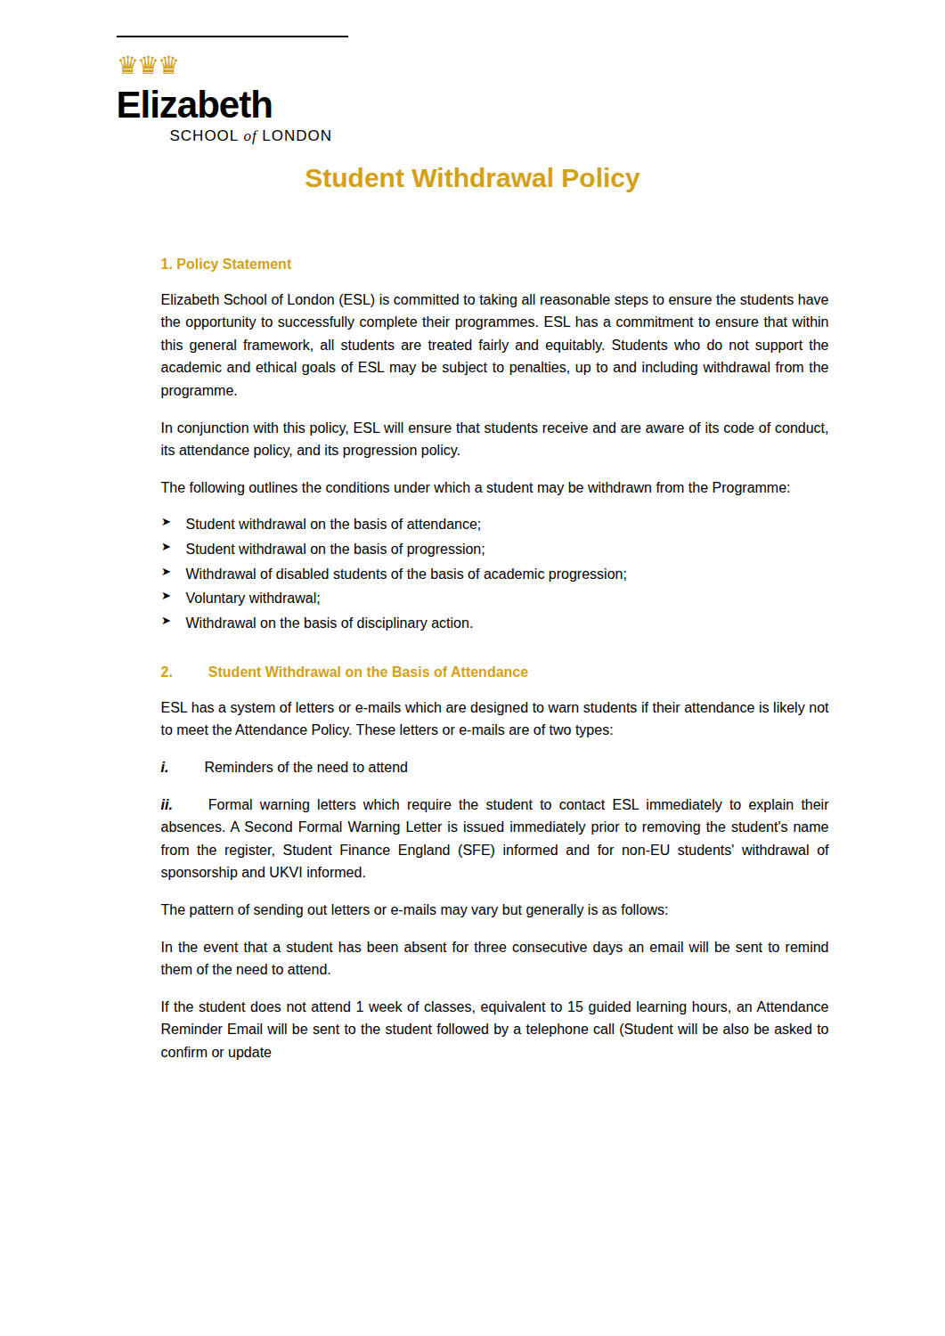♛♛♛
Elizabeth
SCHOOL of LONDON
Student Withdrawal Policy
1. Policy Statement
Elizabeth School of London (ESL) is committed to taking all reasonable steps to ensure the students have the opportunity to successfully complete their programmes. ESL has a commitment to ensure that within this general framework, all students are treated fairly and equitably. Students who do not support the academic and ethical goals of ESL may be subject to penalties, up to and including withdrawal from the programme.
In conjunction with this policy, ESL will ensure that students receive and are aware of its code of conduct, its attendance policy, and its progression policy.
The following outlines the conditions under which a student may be withdrawn from the Programme:
Student withdrawal on the basis of attendance;
Student withdrawal on the basis of progression;
Withdrawal of disabled students of the basis of academic progression;
Voluntary withdrawal;
Withdrawal on the basis of disciplinary action.
2. Student Withdrawal on the Basis of Attendance
ESL has a system of letters or e-mails which are designed to warn students if their attendance is likely not to meet the Attendance Policy. These letters or e-mails are of two types:
i. Reminders of the need to attend
ii. Formal warning letters which require the student to contact ESL immediately to explain their absences. A Second Formal Warning Letter is issued immediately prior to removing the student's name from the register, Student Finance England (SFE) informed and for non-EU students' withdrawal of sponsorship and UKVI informed.
The pattern of sending out letters or e-mails may vary but generally is as follows:
In the event that a student has been absent for three consecutive days an email will be sent to remind them of the need to attend.
If the student does not attend 1 week of classes, equivalent to 15 guided learning hours, an Attendance Reminder Email will be sent to the student followed by a telephone call (Student will be also be asked to confirm or update